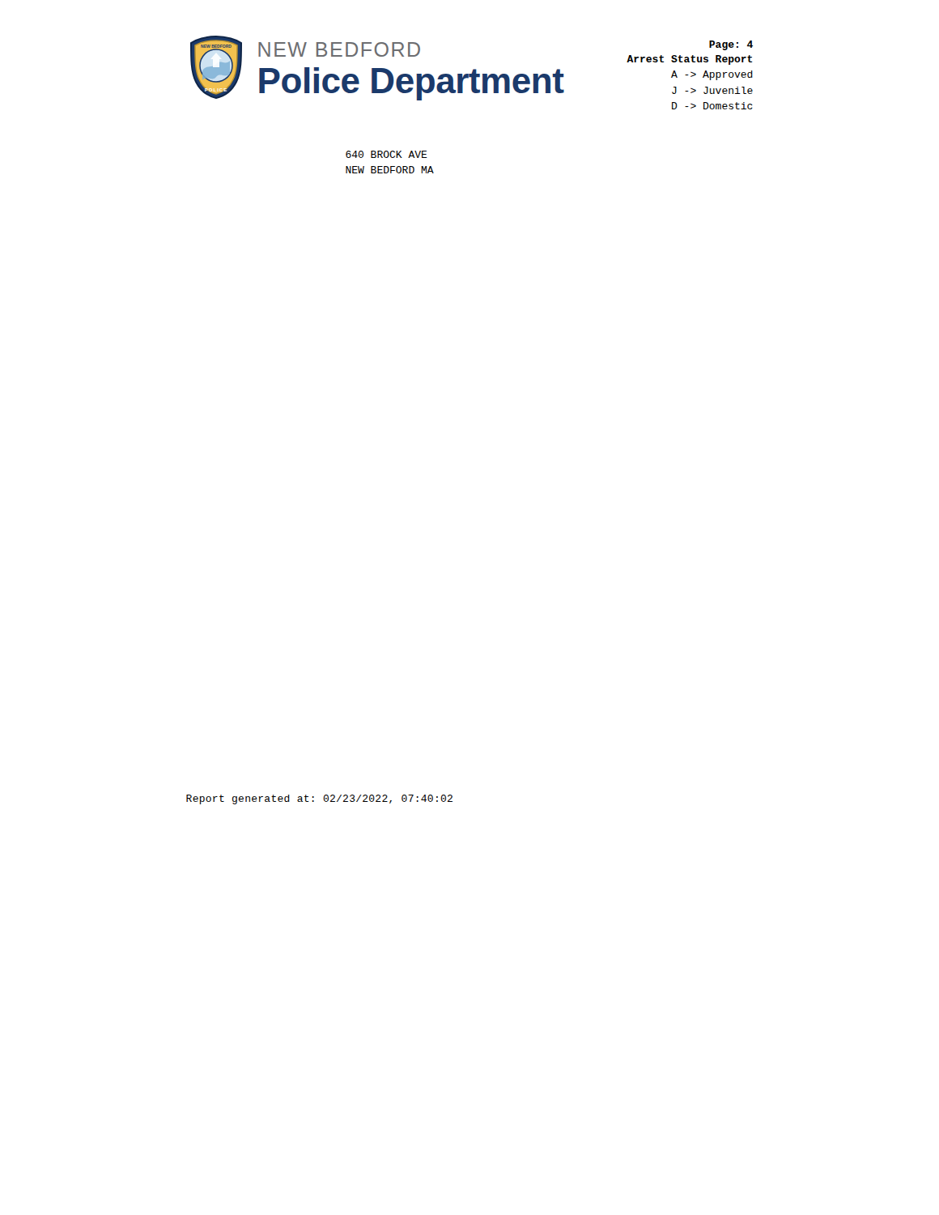NEW BEDFORD POLICE
NEW BEDFORD
Police Department
Page: 4
Arrest Status Report
A -> Approved
J -> Juvenile
D -> Domestic
640 BROCK AVE NEW BEDFORD MA
Report generated at: 02/23/2022, 07:40:02